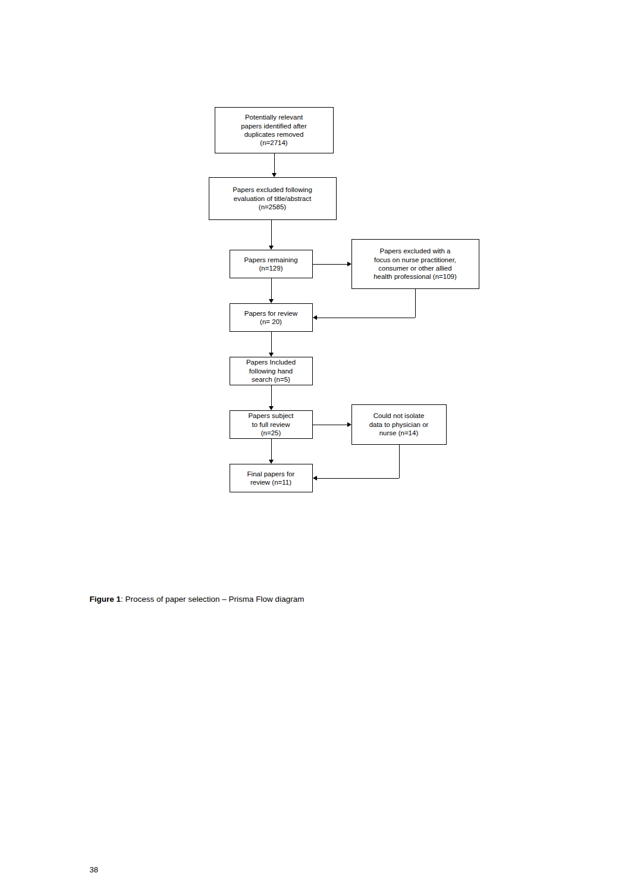Potentially relevant
papers identified after
duplicates removed
(n=2714)
Papers excluded following
evaluation of title/abstract
(n=2585)
Papers remaining
(n=129)
Papers excluded with a
focus on nurse practitioner,
consumer or other allied
health professional (n=109)
Papers for review
(n= 20)
Papers Included
following hand
search (n=5)
Papers subject
to full review
(n=25)
Could not isolate
data to physician or
nurse (n=14)
Final papers for
review (n=11)
Figure 1: Process of paper selection – Prisma Flow diagram
38